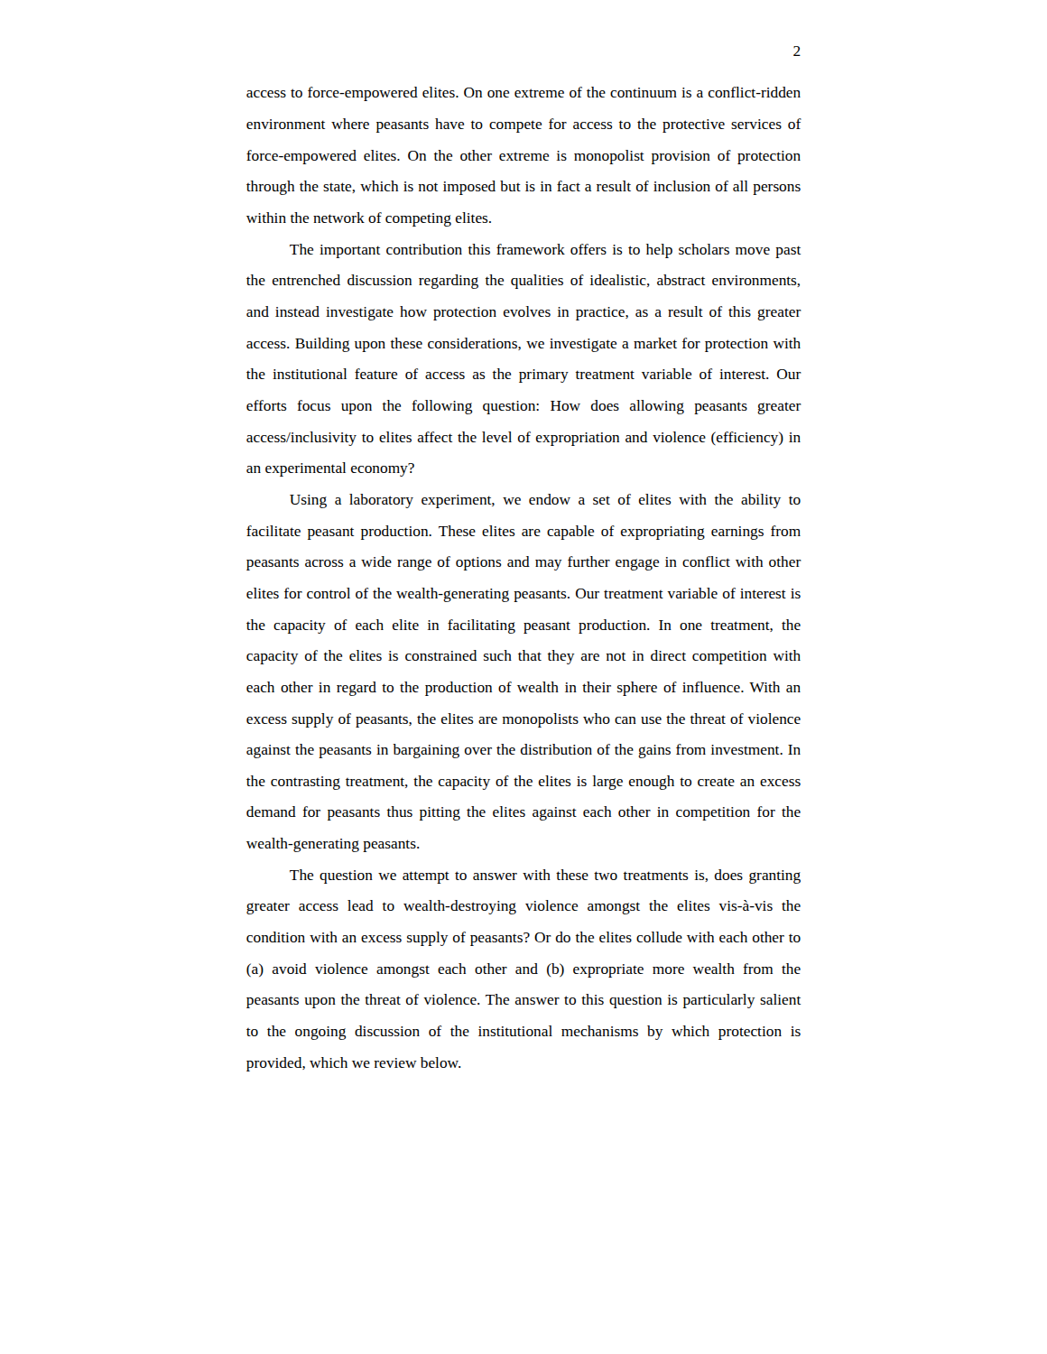2
access to force-empowered elites. On one extreme of the continuum is a conflict-ridden environment where peasants have to compete for access to the protective services of force-empowered elites. On the other extreme is monopolist provision of protection through the state, which is not imposed but is in fact a result of inclusion of all persons within the network of competing elites.
The important contribution this framework offers is to help scholars move past the entrenched discussion regarding the qualities of idealistic, abstract environments, and instead investigate how protection evolves in practice, as a result of this greater access. Building upon these considerations, we investigate a market for protection with the institutional feature of access as the primary treatment variable of interest. Our efforts focus upon the following question: How does allowing peasants greater access/inclusivity to elites affect the level of expropriation and violence (efficiency) in an experimental economy?
Using a laboratory experiment, we endow a set of elites with the ability to facilitate peasant production. These elites are capable of expropriating earnings from peasants across a wide range of options and may further engage in conflict with other elites for control of the wealth-generating peasants. Our treatment variable of interest is the capacity of each elite in facilitating peasant production. In one treatment, the capacity of the elites is constrained such that they are not in direct competition with each other in regard to the production of wealth in their sphere of influence. With an excess supply of peasants, the elites are monopolists who can use the threat of violence against the peasants in bargaining over the distribution of the gains from investment. In the contrasting treatment, the capacity of the elites is large enough to create an excess demand for peasants thus pitting the elites against each other in competition for the wealth-generating peasants.
The question we attempt to answer with these two treatments is, does granting greater access lead to wealth-destroying violence amongst the elites vis-à-vis the condition with an excess supply of peasants? Or do the elites collude with each other to (a) avoid violence amongst each other and (b) expropriate more wealth from the peasants upon the threat of violence. The answer to this question is particularly salient to the ongoing discussion of the institutional mechanisms by which protection is provided, which we review below.